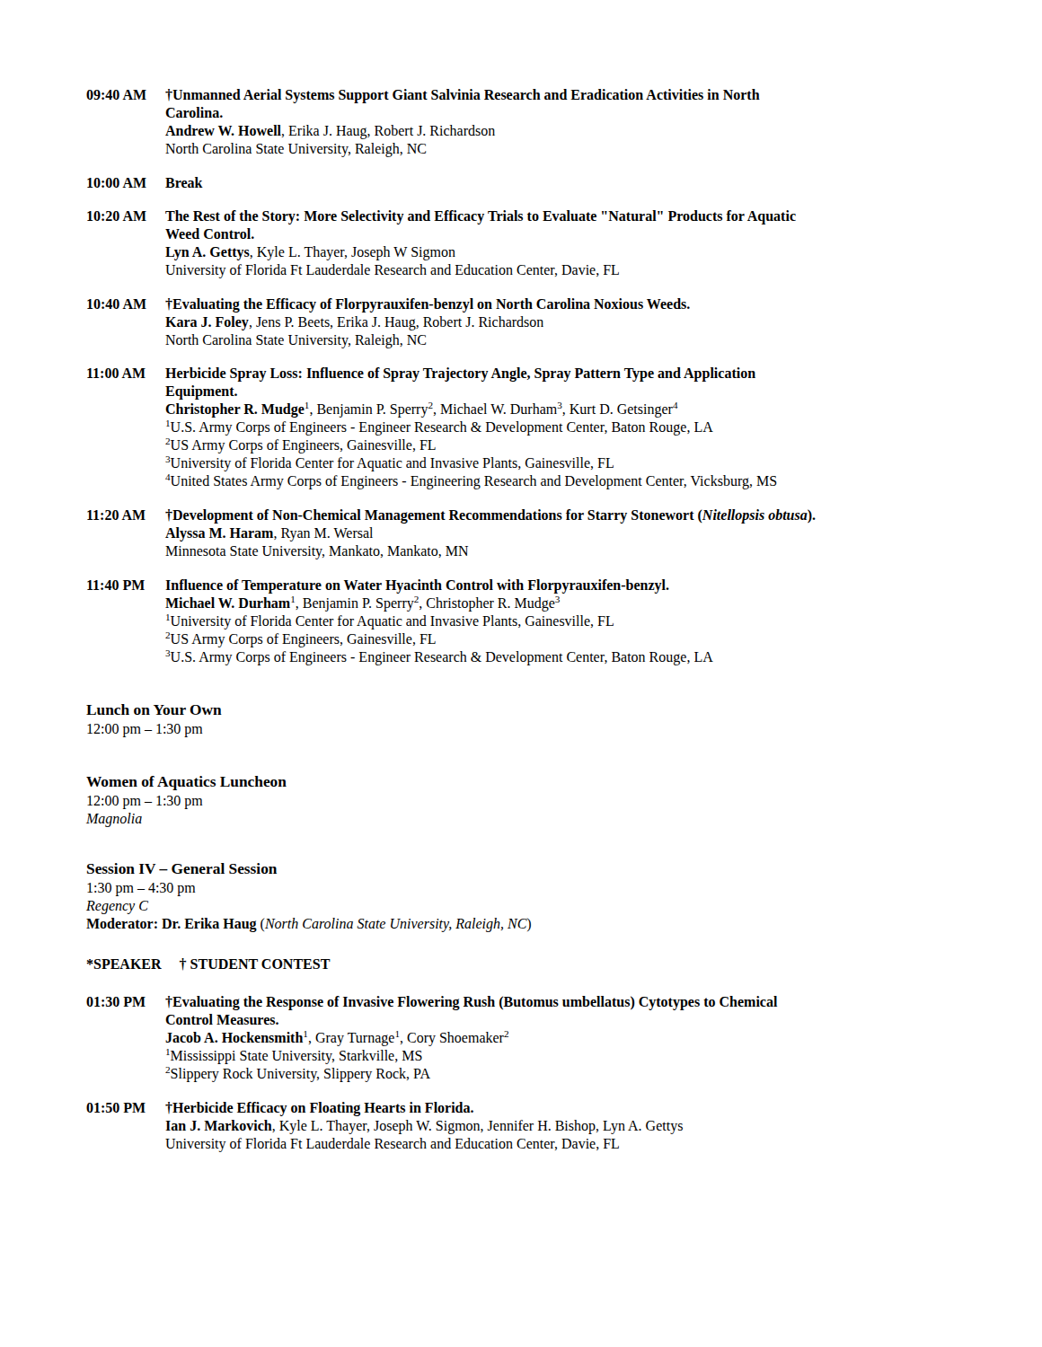09:40 AM
†Unmanned Aerial Systems Support Giant Salvinia Research and Eradication Activities in North Carolina.
Andrew W. Howell, Erika J. Haug, Robert J. Richardson
North Carolina State University, Raleigh, NC
10:00 AM
Break
10:20 AM
The Rest of the Story: More Selectivity and Efficacy Trials to Evaluate "Natural" Products for Aquatic Weed Control.
Lyn A. Gettys, Kyle L. Thayer, Joseph W Sigmon
University of Florida Ft Lauderdale Research and Education Center, Davie, FL
10:40 AM
†Evaluating the Efficacy of Florpyrauxifen-benzyl on North Carolina Noxious Weeds.
Kara J. Foley, Jens P. Beets, Erika J. Haug, Robert J. Richardson
North Carolina State University, Raleigh, NC
11:00 AM
Herbicide Spray Loss: Influence of Spray Trajectory Angle, Spray Pattern Type and Application Equipment.
Christopher R. Mudge1, Benjamin P. Sperry2, Michael W. Durham3, Kurt D. Getsinger4
1U.S. Army Corps of Engineers - Engineer Research & Development Center, Baton Rouge, LA
2US Army Corps of Engineers, Gainesville, FL
3University of Florida Center for Aquatic and Invasive Plants, Gainesville, FL
4United States Army Corps of Engineers - Engineering Research and Development Center, Vicksburg, MS
11:20 AM
†Development of Non-Chemical Management Recommendations for Starry Stonewort (Nitellopsis obtusa).
Alyssa M. Haram, Ryan M. Wersal
Minnesota State University, Mankato, Mankato, MN
11:40 PM
Influence of Temperature on Water Hyacinth Control with Florpyrauxifen-benzyl.
Michael W. Durham1, Benjamin P. Sperry2, Christopher R. Mudge3
1University of Florida Center for Aquatic and Invasive Plants, Gainesville, FL
2US Army Corps of Engineers, Gainesville, FL
3U.S. Army Corps of Engineers - Engineer Research & Development Center, Baton Rouge, LA
Lunch on Your Own
12:00 pm – 1:30 pm
Women of Aquatics Luncheon
12:00 pm – 1:30 pm
Magnolia
Session IV – General Session
1:30 pm – 4:30 pm
Regency C
Moderator: Dr. Erika Haug (North Carolina State University, Raleigh, NC)
*SPEAKER † STUDENT CONTEST
01:30 PM
†Evaluating the Response of Invasive Flowering Rush (Butomus umbellatus) Cytotypes to Chemical Control Measures.
Jacob A. Hockensmith1, Gray Turnage1, Cory Shoemaker2
1Mississippi State University, Starkville, MS
2Slippery Rock University, Slippery Rock, PA
01:50 PM
†Herbicide Efficacy on Floating Hearts in Florida.
Ian J. Markovich, Kyle L. Thayer, Joseph W. Sigmon, Jennifer H. Bishop, Lyn A. Gettys
University of Florida Ft Lauderdale Research and Education Center, Davie, FL